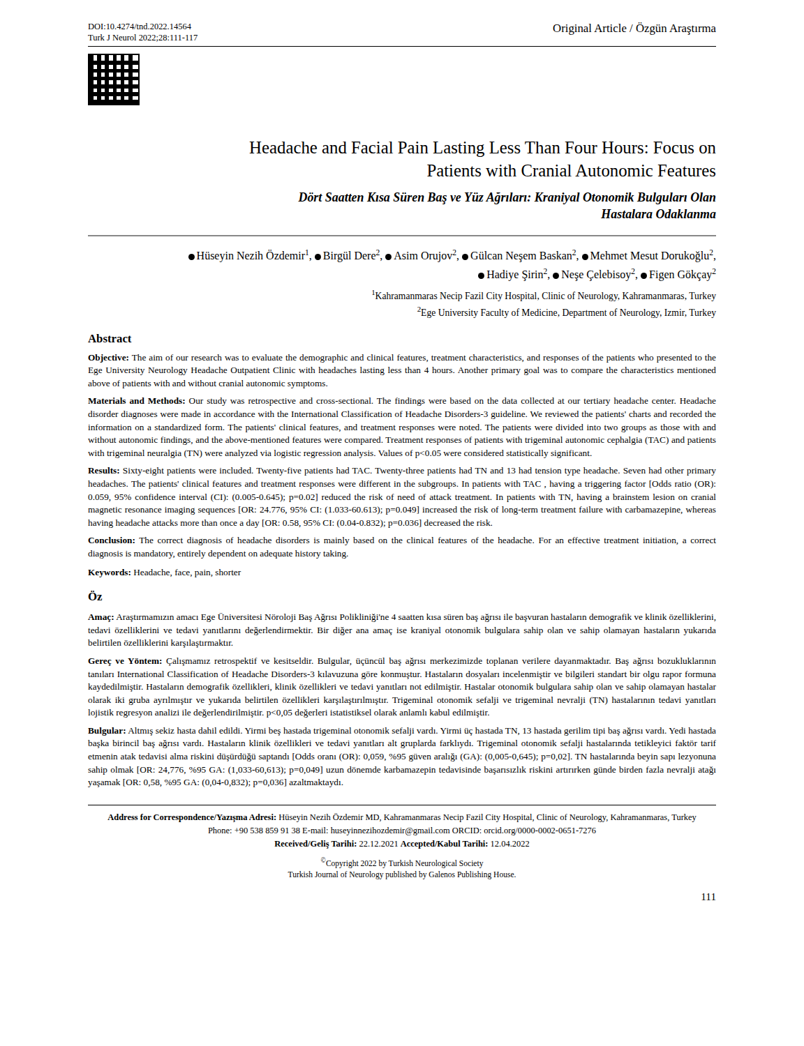DOI:10.4274/tnd.2022.14564
Turk J Neurol 2022;28:111-117
Original Article / Özgün Araştırma
Headache and Facial Pain Lasting Less Than Four Hours: Focus on
Patients with Cranial Autonomic Features
Dört Saatten Kısa Süren Baş ve Yüz Ağrıları: Kraniyal Otonomik Bulguları Olan
Hastalara Odaklanma
Hüseyin Nezih Özdemir1, Birgül Dere2, Asim Orujov2, Gülcan Neşem Baskan2, Mehmet Mesut Dorukoğlu2,
Hadiye Şirin2, Neşe Çelebisoy2, Figen Gökçay2
1Kahramanmaras Necip Fazil City Hospital, Clinic of Neurology, Kahramanmaras, Turkey
2Ege University Faculty of Medicine, Department of Neurology, Izmir, Turkey
Abstract
Objective: The aim of our research was to evaluate the demographic and clinical features, treatment characteristics, and responses of the patients who presented to the Ege University Neurology Headache Outpatient Clinic with headaches lasting less than 4 hours. Another primary goal was to compare the characteristics mentioned above of patients with and without cranial autonomic symptoms.
Materials and Methods: Our study was retrospective and cross-sectional. The findings were based on the data collected at our tertiary headache center. Headache disorder diagnoses were made in accordance with the International Classification of Headache Disorders-3 guideline. We reviewed the patients' charts and recorded the information on a standardized form. The patients' clinical features, and treatment responses were noted. The patients were divided into two groups as those with and without autonomic findings, and the above-mentioned features were compared. Treatment responses of patients with trigeminal autonomic cephalgia (TAC) and patients with trigeminal neuralgia (TN) were analyzed via logistic regression analysis. Values of p<0.05 were considered statistically significant.
Results: Sixty-eight patients were included. Twenty-five patients had TAC. Twenty-three patients had TN and 13 had tension type headache. Seven had other primary headaches. The patients' clinical features and treatment responses were different in the subgroups. In patients with TAC , having a triggering factor [Odds ratio (OR): 0.059, 95% confidence interval (CI): (0.005-0.645); p=0.02] reduced the risk of need of attack treatment. In patients with TN, having a brainstem lesion on cranial magnetic resonance imaging sequences [OR: 24.776, 95% CI: (1.033-60.613); p=0.049] increased the risk of long-term treatment failure with carbamazepine, whereas having headache attacks more than once a day [OR: 0.58, 95% CI: (0.04-0.832); p=0.036] decreased the risk.
Conclusion: The correct diagnosis of headache disorders is mainly based on the clinical features of the headache. For an effective treatment initiation, a correct diagnosis is mandatory, entirely dependent on adequate history taking.
Keywords: Headache, face, pain, shorter
Öz
Amaç: Araştırmamızın amacı Ege Üniversitesi Nöroloji Baş Ağrısı Polikliniği'ne 4 saatten kısa süren baş ağrısı ile başvuran hastaların demografik ve klinik özelliklerini, tedavi özelliklerini ve tedavi yanıtlarını değerlendirmektir. Bir diğer ana amaç ise kraniyal otonomik bulgulara sahip olan ve sahip olamayan hastaların yukarıda belirtilen özelliklerini karşılaştırmaktır.
Gereç ve Yöntem: Çalışmamız retrospektif ve kesitseldir. Bulgular, üçüncül baş ağrısı merkezimizde toplanan verilere dayanmaktadır. Baş ağrısı bozukluklarının tanıları International Classification of Headache Disorders-3 kılavuzuna göre konmuştur. Hastaların dosyaları incelenmiştir ve bilgileri standart bir olgu rapor formuna kaydedilmiştir. Hastaların demografik özellikleri, klinik özellikleri ve tedavi yanıtları not edilmiştir. Hastalar otonomik bulgulara sahip olan ve sahip olamayan hastalar olarak iki gruba ayrılmıştır ve yukarıda belirtilen özellikleri karşılaştırılmıştır. Trigeminal otonomik sefalji ve trigeminal nevralji (TN) hastalarının tedavi yanıtları lojistik regresyon analizi ile değerlendirilmiştir. p<0,05 değerleri istatistiksel olarak anlamlı kabul edilmiştir.
Bulgular: Altmış sekiz hasta dahil edildi. Yirmi beş hastada trigeminal otonomik sefalji vardı. Yirmi üç hastada TN, 13 hastada gerilim tipi baş ağrısı vardı. Yedi hastada başka birincil baş ağrısı vardı. Hastaların klinik özellikleri ve tedavi yanıtları alt gruplarda farklıydı. Trigeminal otonomik sefalji hastalarında tetikleyici faktör tarif etmenin atak tedavisi alma riskini düşürdüğü saptandı [Odds oranı (OR): 0,059, %95 güven aralığı (GA): (0,005-0,645); p=0,02]. TN hastalarında beyin sapı lezyonuna sahip olmak [OR: 24,776, %95 GA: (1,033-60,613); p=0,049] uzun dönemde karbamazepin tedavisinde başarısızlık riskini artırırken günde birden fazla nevralji atağı yaşamak [OR: 0,58, %95 GA: (0,04-0,832); p=0,036] azaltmaktaydı.
Address for Correspondence/Yazışma Adresi: Hüseyin Nezih Özdemir MD, Kahramanmaras Necip Fazil City Hospital, Clinic of Neurology, Kahramanmaras, Turkey
Phone: +90 538 859 91 38 E-mail: huseyinnezihozdemir@gmail.com ORCID: orcid.org/0000-0002-0651-7276
Received/Geliş Tarihi: 22.12.2021 Accepted/Kabul Tarihi: 12.04.2022
©Copyright 2022 by Turkish Neurological Society
Turkish Journal of Neurology published by Galenos Publishing House.
111